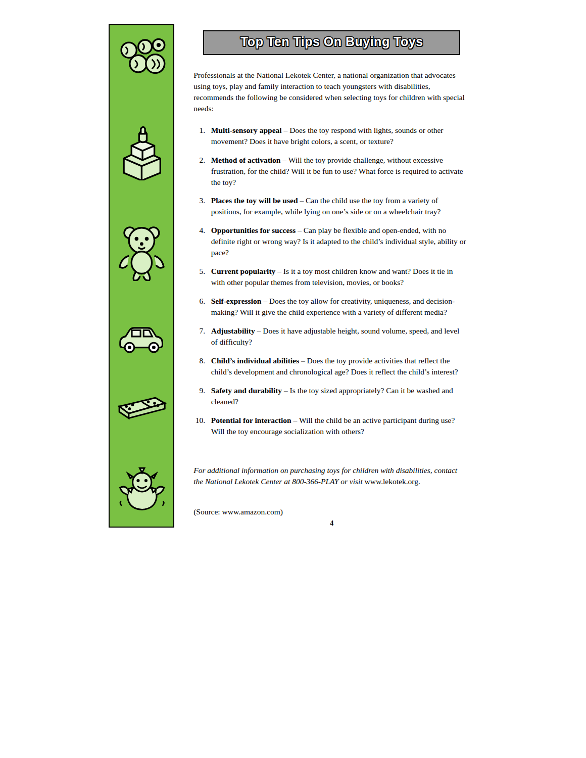Top Ten Tips On Buying Toys
Professionals at the National Lekotek Center, a national organization that advocates using toys, play and family interaction to teach youngsters with disabilities, recommends the following be considered when selecting toys for children with special needs:
Multi-sensory appeal – Does the toy respond with lights, sounds or other movement? Does it have bright colors, a scent, or texture?
Method of activation – Will the toy provide challenge, without excessive frustration, for the child? Will it be fun to use? What force is required to activate the toy?
Places the toy will be used – Can the child use the toy from a variety of positions, for example, while lying on one’s side or on a wheelchair tray?
Opportunities for success – Can play be flexible and open-ended, with no definite right or wrong way? Is it adapted to the child’s individual style, ability or pace?
Current popularity – Is it a toy most children know and want? Does it tie in with other popular themes from television, movies, or books?
Self-expression – Does the toy allow for creativity, uniqueness, and decision-making? Will it give the child experience with a variety of different media?
Adjustability – Does it have adjustable height, sound volume, speed, and level of difficulty?
Child’s individual abilities – Does the toy provide activities that reflect the child’s development and chronological age? Does it reflect the child’s interest?
Safety and durability – Is the toy sized appropriately? Can it be washed and cleaned?
Potential for interaction – Will the child be an active participant during use? Will the toy encourage socialization with others?
For additional information on purchasing toys for children with disabilities, contact the National Lekotek Center at 800-366-PLAY or visit www.lekotek.org.
(Source: www.amazon.com)
4